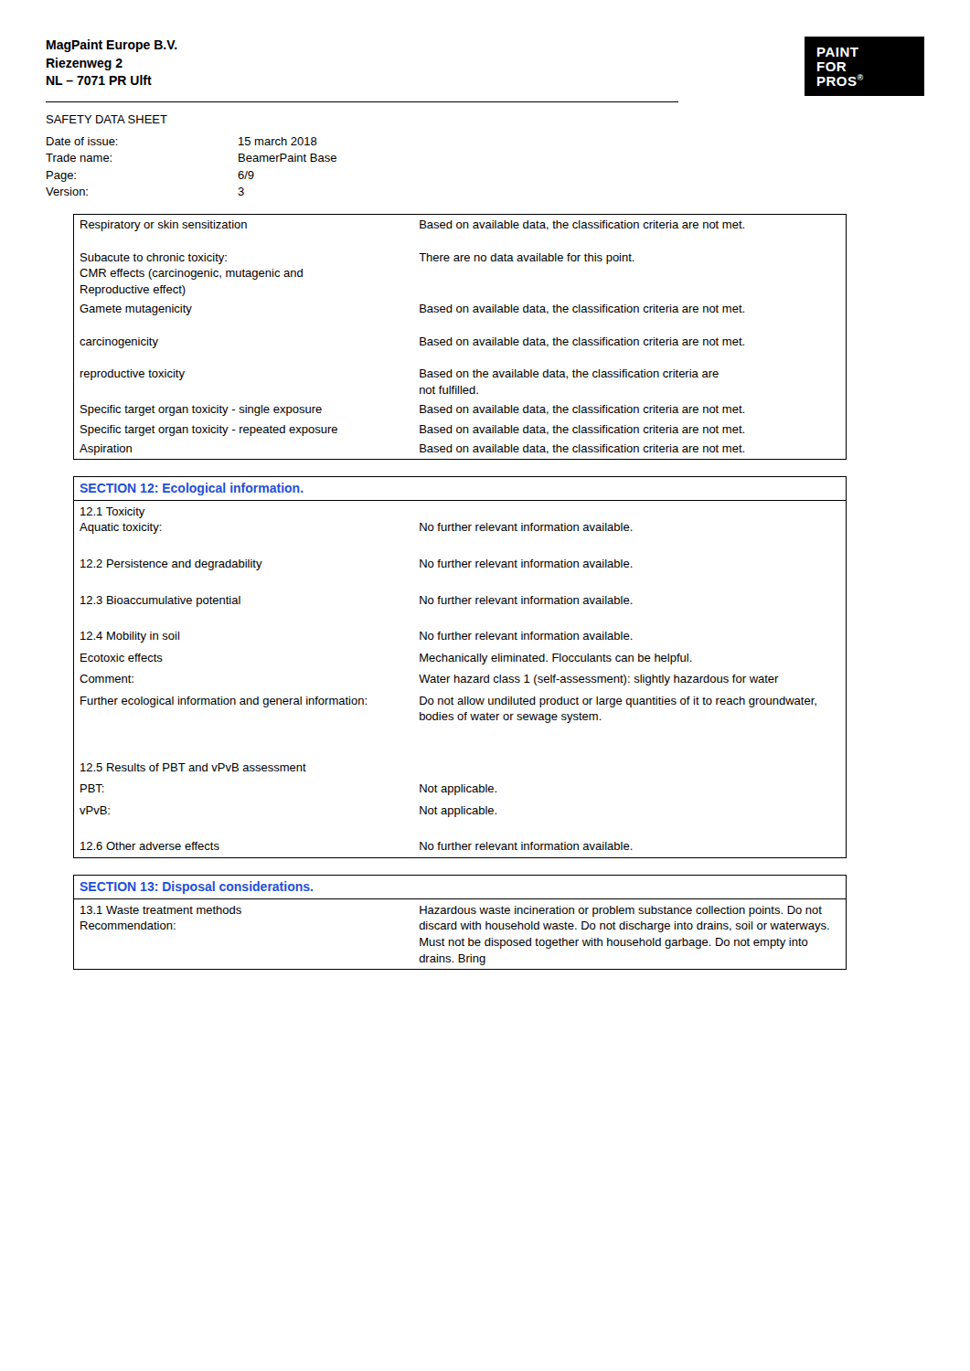MagPaint Europe B.V.
Riezenweg 2
NL – 7071 PR Ulft
PAINT
FOR
PROS®
SAFETY DATA SHEET
| Date of issue: | 15 march 2018 |
| Trade name: | BeamerPaint Base |
| Page: | 6/9 |
| Version: | 3 |
| Respiratory or skin sensitization | Based on available data, the classification criteria are not met. |
| Subacute to chronic toxicity: CMR effects (carcinogenic, mutagenic and Reproductive effect) | There are no data available for this point. |
| Gamete mutagenicity | Based on available data, the classification criteria are not met. |
| carcinogenicity | Based on available data, the classification criteria are not met. |
| reproductive toxicity | Based on the available data, the classification criteria are not fulfilled. |
| Specific target organ toxicity - single exposure | Based on available data, the classification criteria are not met. |
| Specific target organ toxicity - repeated exposure | Based on available data, the classification criteria are not met. |
| Aspiration | Based on available data, the classification criteria are not met. |
| SECTION 12: Ecological information. |
| 12.1 Toxicity Aquatic toxicity: | No further relevant information available. |
| 12.2 Persistence and degradability | No further relevant information available. |
| 12.3 Bioaccumulative potential | No further relevant information available. |
| 12.4 Mobility in soil | No further relevant information available. |
| Ecotoxic effects | Mechanically eliminated. Flocculants can be helpful. |
| Comment: | Water hazard class 1 (self-assessment): slightly hazardous for water |
| Further ecological information and general information: | Do not allow undiluted product or large quantities of it to reach groundwater, bodies of water or sewage system. |
| 12.5 Results of PBT and vPvB assessment | |
| PBT: | Not applicable. |
| vPvB: | Not applicable. |
| 12.6 Other adverse effects | No further relevant information available. |
| SECTION 13: Disposal considerations. |
| 13.1 Waste treatment methods Recommendation: | Hazardous waste incineration or problem substance collection points. Do not discard with household waste. Do not discharge into drains, soil or waterways. Must not be disposed together with household garbage. Do not empty into drains. Bring |